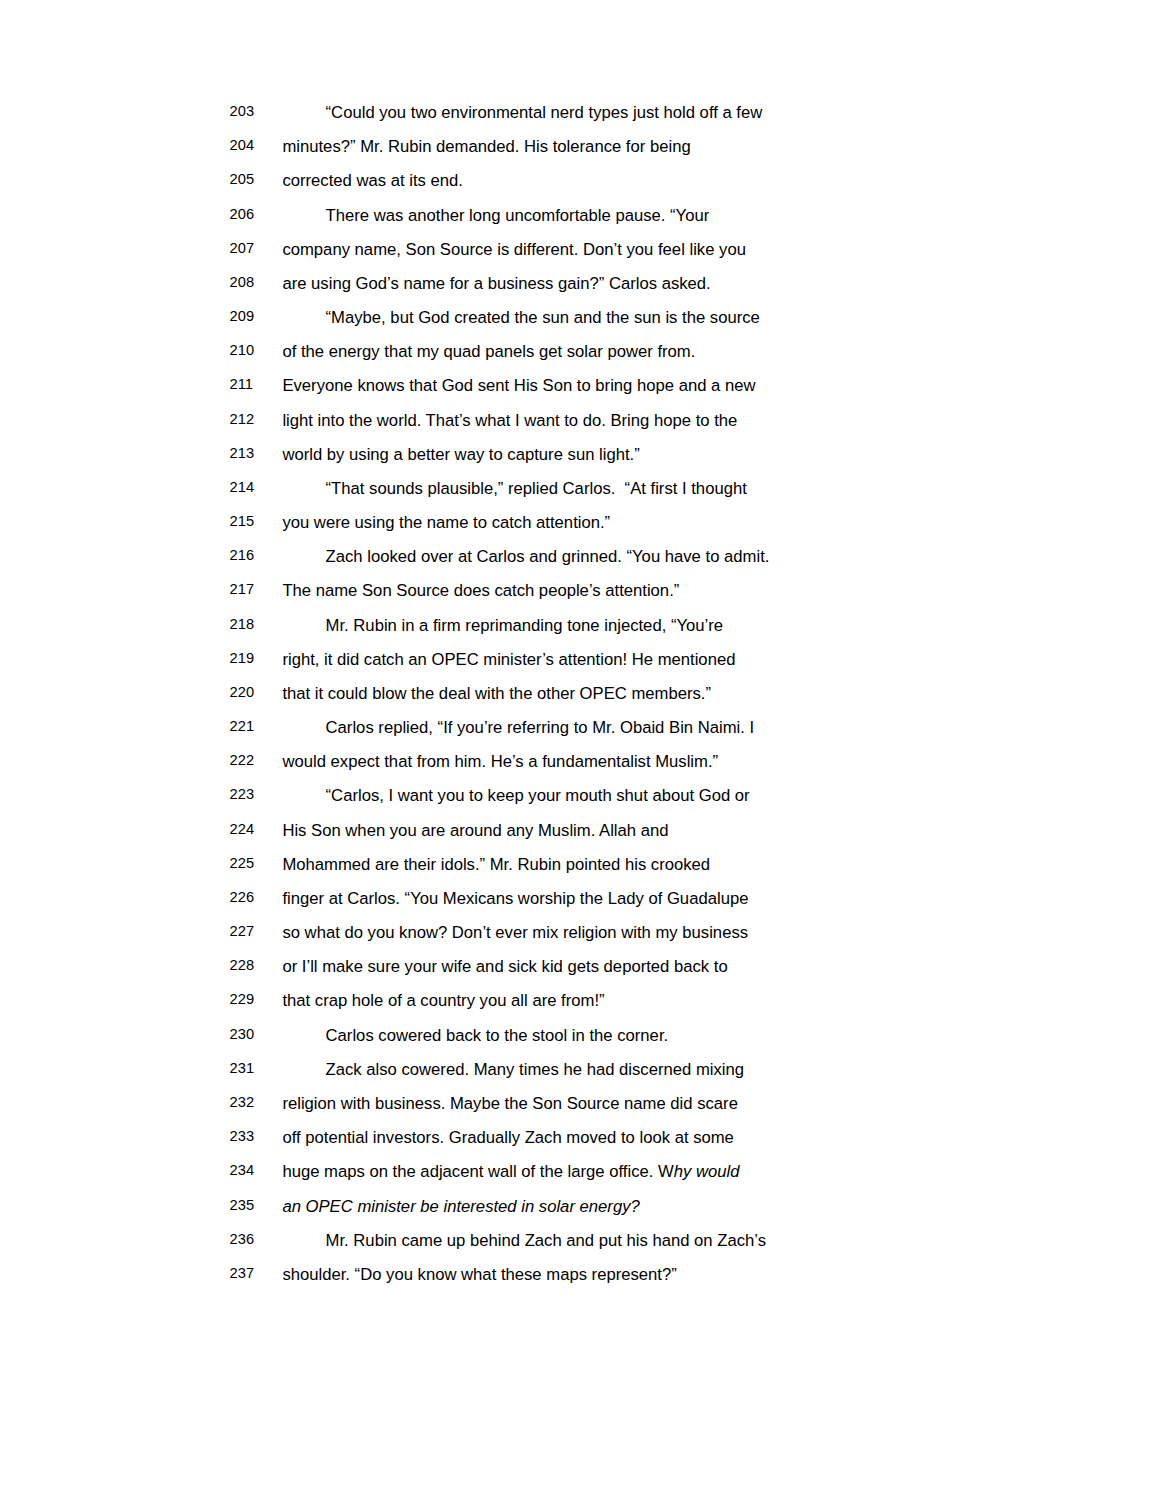| 203 | “Could you two environmental nerd types just hold off a few |
| 204 | minutes?” Mr. Rubin demanded. His tolerance for being |
| 205 | corrected was at its end. |
| 206 | There was another long uncomfortable pause. “Your |
| 207 | company name, Son Source is different. Don’t you feel like you |
| 208 | are using God’s name for a business gain?” Carlos asked. |
| 209 | “Maybe, but God created the sun and the sun is the source |
| 210 | of the energy that my quad panels get solar power from. |
| 211 | Everyone knows that God sent His Son to bring hope and a new |
| 212 | light into the world. That’s what I want to do. Bring hope to the |
| 213 | world by using a better way to capture sun light.” |
| 214 | “That sounds plausible,” replied Carlos. “At first I thought |
| 215 | you were using the name to catch attention.” |
| 216 | Zach looked over at Carlos and grinned. “You have to admit. |
| 217 | The name Son Source does catch people’s attention.” |
| 218 | Mr. Rubin in a firm reprimanding tone injected, “You’re |
| 219 | right, it did catch an OPEC minister’s attention! He mentioned |
| 220 | that it could blow the deal with the other OPEC members.” |
| 221 | Carlos replied, “If you’re referring to Mr. Obaid Bin Naimi. I |
| 222 | would expect that from him. He’s a fundamentalist Muslim.” |
| 223 | “Carlos, I want you to keep your mouth shut about God or |
| 224 | His Son when you are around any Muslim. Allah and |
| 225 | Mohammed are their idols.” Mr. Rubin pointed his crooked |
| 226 | finger at Carlos. “You Mexicans worship the Lady of Guadalupe |
| 227 | so what do you know? Don’t ever mix religion with my business |
| 228 | or I’ll make sure your wife and sick kid gets deported back to |
| 229 | that crap hole of a country you all are from!” |
| 230 | Carlos cowered back to the stool in the corner. |
| 231 | Zack also cowered. Many times he had discerned mixing |
| 232 | religion with business. Maybe the Son Source name did scare |
| 233 | off potential investors. Gradually Zach moved to look at some |
| 234 | huge maps on the adjacent wall of the large office. W hy would |
| 235 | an OPEC minister be interested in solar energy? |
| 236 | Mr. Rubin came up behind Zach and put his hand on Zach’s |
| 237 | shoulder. “Do you know what these maps represent?” |